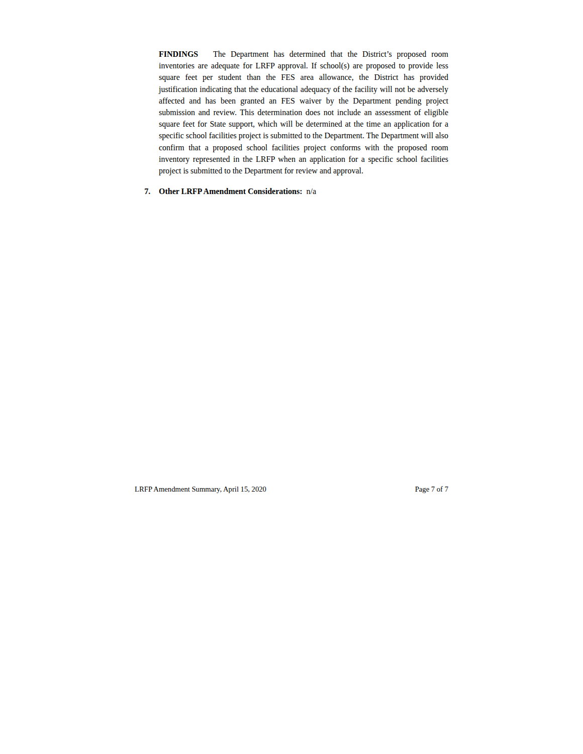FINDINGS The Department has determined that the District’s proposed room inventories are adequate for LRFP approval. If school(s) are proposed to provide less square feet per student than the FES area allowance, the District has provided justification indicating that the educational adequacy of the facility will not be adversely affected and has been granted an FES waiver by the Department pending project submission and review. This determination does not include an assessment of eligible square feet for State support, which will be determined at the time an application for a specific school facilities project is submitted to the Department. The Department will also confirm that a proposed school facilities project conforms with the proposed room inventory represented in the LRFP when an application for a specific school facilities project is submitted to the Department for review and approval.
7. Other LRFP Amendment Considerations: n/a
LRFP Amendment Summary, April 15, 2020 Page 7 of 7